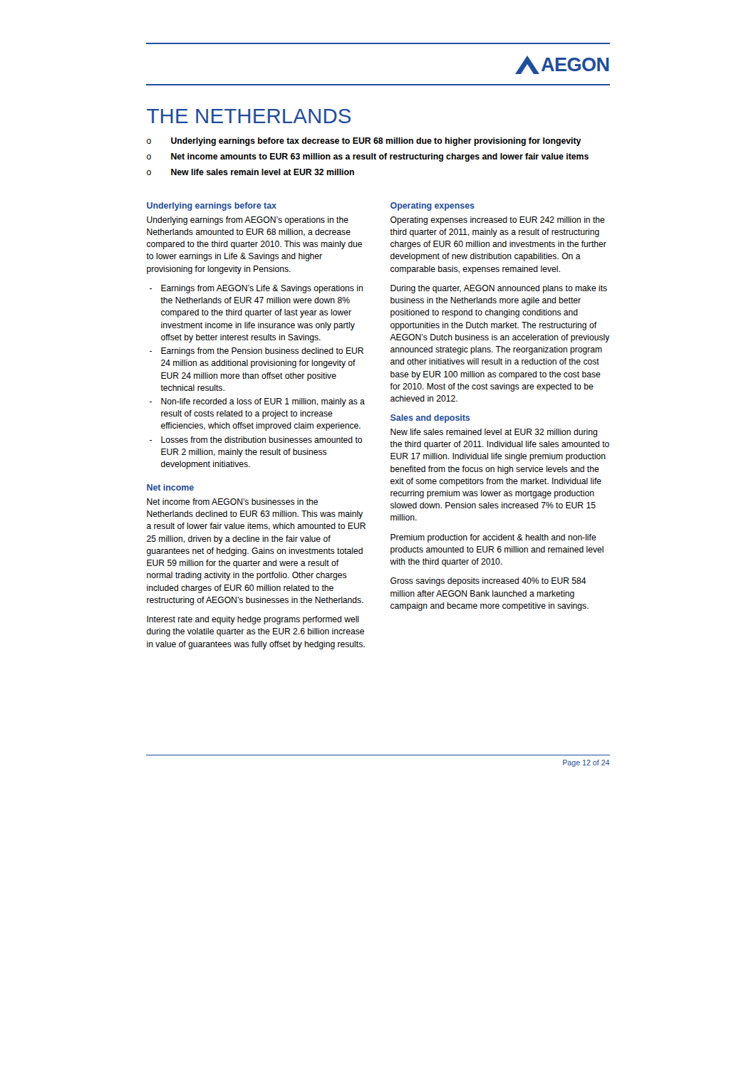AEGON
THE NETHERLANDS
Underlying earnings before tax decrease to EUR 68 million due to higher provisioning for longevity
Net income amounts to EUR 63 million as a result of restructuring charges and lower fair value items
New life sales remain level at EUR 32 million
Underlying earnings before tax
Underlying earnings from AEGON’s operations in the Netherlands amounted to EUR 68 million, a decrease compared to the third quarter 2010. This was mainly due to lower earnings in Life & Savings and higher provisioning for longevity in Pensions.
Earnings from AEGON’s Life & Savings operations in the Netherlands of EUR 47 million were down 8% compared to the third quarter of last year as lower investment income in life insurance was only partly offset by better interest results in Savings.
Earnings from the Pension business declined to EUR 24 million as additional provisioning for longevity of EUR 24 million more than offset other positive technical results.
Non-life recorded a loss of EUR 1 million, mainly as a result of costs related to a project to increase efficiencies, which offset improved claim experience.
Losses from the distribution businesses amounted to EUR 2 million, mainly the result of business development initiatives.
Net income
Net income from AEGON’s businesses in the Netherlands declined to EUR 63 million. This was mainly a result of lower fair value items, which amounted to EUR 25 million, driven by a decline in the fair value of guarantees net of hedging. Gains on investments totaled EUR 59 million for the quarter and were a result of normal trading activity in the portfolio. Other charges included charges of EUR 60 million related to the restructuring of AEGON’s businesses in the Netherlands.
Interest rate and equity hedge programs performed well during the volatile quarter as the EUR 2.6 billion increase in value of guarantees was fully offset by hedging results.
Operating expenses
Operating expenses increased to EUR 242 million in the third quarter of 2011, mainly as a result of restructuring charges of EUR 60 million and investments in the further development of new distribution capabilities. On a comparable basis, expenses remained level.
During the quarter, AEGON announced plans to make its business in the Netherlands more agile and better positioned to respond to changing conditions and opportunities in the Dutch market. The restructuring of AEGON’s Dutch business is an acceleration of previously announced strategic plans. The reorganization program and other initiatives will result in a reduction of the cost base by EUR 100 million as compared to the cost base for 2010. Most of the cost savings are expected to be achieved in 2012.
Sales and deposits
New life sales remained level at EUR 32 million during the third quarter of 2011. Individual life sales amounted to EUR 17 million. Individual life single premium production benefited from the focus on high service levels and the exit of some competitors from the market. Individual life recurring premium was lower as mortgage production slowed down. Pension sales increased 7% to EUR 15 million.
Premium production for accident & health and non-life products amounted to EUR 6 million and remained level with the third quarter of 2010.
Gross savings deposits increased 40% to EUR 584 million after AEGON Bank launched a marketing campaign and became more competitive in savings.
Page 12 of 24